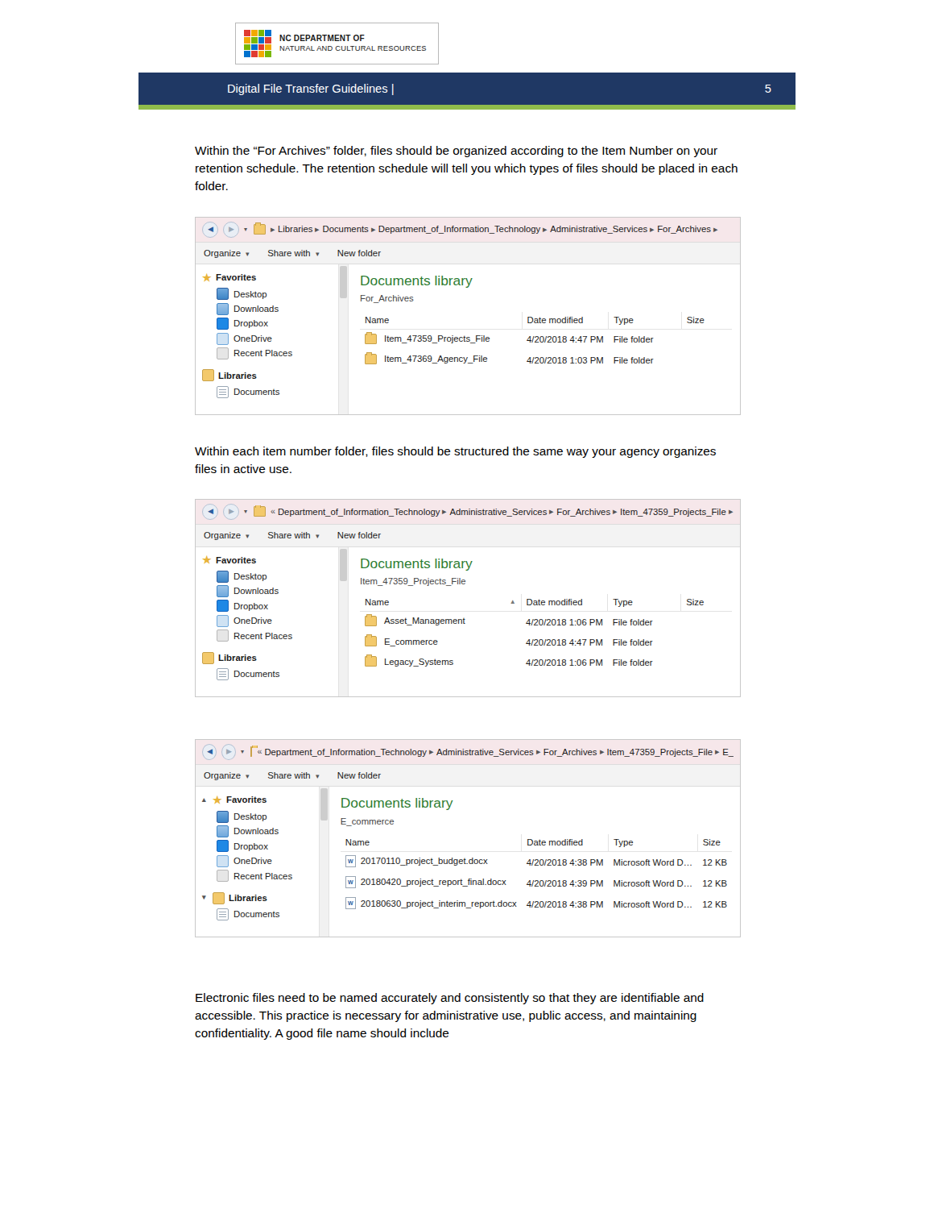NC Department of
Natural and Cultural Resources
Digital File Transfer Guidelines |
5
Within the “For Archives” folder, files should be organized according to the Item Number on your retention schedule. The retention schedule will tell you which types of files should be placed in each folder.
◀ ▶ ▾
▸ Libraries ▸ Documents ▸ Department_of_Information_Technology ▸ Administrative_Services ▸ For_Archives ▸
Organize ▾ Share with ▾ New folder
★ Favorites
Desktop
Downloads
Dropbox
OneDrive
Recent Places
Libraries
Documents
Documents library
For_Archives
| Name | Date modified | Type | Size |
| --- | --- | --- | --- |
| Item_47359_Projects_File | 4/20/2018 4:47 PM | File folder | |
| Item_47369_Agency_File | 4/20/2018 1:03 PM | File folder | |
Within each item number folder, files should be structured the same way your agency organizes files in active use.
◀ ▶ ▾
« Department_of_Information_Technology ▸ Administrative_Services ▸ For_Archives ▸ Item_47359_Projects_File ▸
Organize ▾ Share with ▾ New folder
★ Favorites
Desktop
Downloads
Dropbox
OneDrive
Recent Places
Libraries
Documents
Documents library
Item_47359_Projects_File
| Name | Date modified | Type | Size |
| --- | --- | --- | --- |
| Asset_Management | 4/20/2018 1:06 PM | File folder | |
| E_commerce | 4/20/2018 4:47 PM | File folder | |
| Legacy_Systems | 4/20/2018 1:06 PM | File folder | |
◀ ▶ ▾
« Department_of_Information_Technology ▸ Administrative_Services ▸ For_Archives ▸ Item_47359_Projects_File ▸ E_commerce
Organize ▾ Share with ▾ New folder
▴★ Favorites
Desktop
Downloads
Dropbox
OneDrive
Recent Places
▾ Libraries
Documents
Documents library
E_commerce
| Name | Date modified | Type | Size |
| --- | --- | --- | --- |
| 20170110_project_budget.docx | 4/20/2018 4:38 PM | Microsoft Word D… | 12 KB |
| 20180420_project_report_final.docx | 4/20/2018 4:39 PM | Microsoft Word D… | 12 KB |
| 20180630_project_interim_report.docx | 4/20/2018 4:38 PM | Microsoft Word D… | 12 KB |
Electronic files need to be named accurately and consistently so that they are identifiable and accessible. This practice is necessary for administrative use, public access, and maintaining confidentiality. A good file name should include